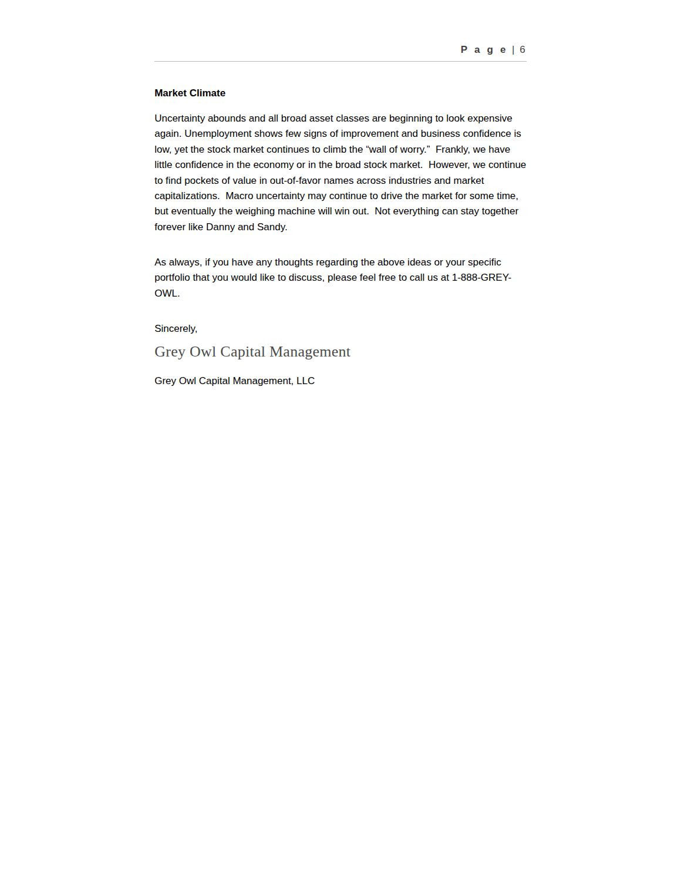P a g e | 6
Market Climate
Uncertainty abounds and all broad asset classes are beginning to look expensive again. Unemployment shows few signs of improvement and business confidence is low, yet the stock market continues to climb the “wall of worry.” Frankly, we have little confidence in the economy or in the broad stock market. However, we continue to find pockets of value in out-of-favor names across industries and market capitalizations. Macro uncertainty may continue to drive the market for some time, but eventually the weighing machine will win out. Not everything can stay together forever like Danny and Sandy.
As always, if you have any thoughts regarding the above ideas or your specific portfolio that you would like to discuss, please feel free to call us at 1-888-GREY-OWL.
Sincerely,
Grey Owl Capital Management
Grey Owl Capital Management, LLC